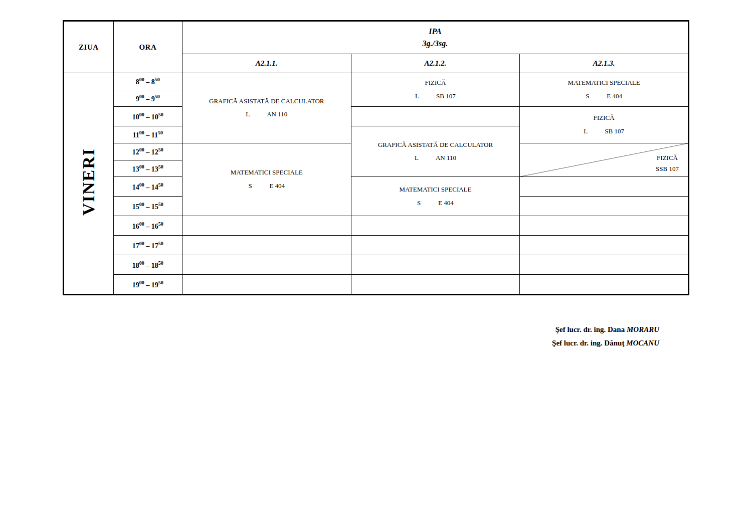| ZIUA | ORA | IPA 3g./3sg. |
| --- | --- | --- |
| A2.1.1. | A2.1.2. | A2.1.3. |
| VINERI | 8 00 – 8 50 | GRAFICĂ ASISTATĂ DE CALCULATOR L AN 110 | FIZICĂ L SB 107 | MATEMATICI SPECIALE S E 404 |
| 9 00 – 9 50 |
| 10 00 – 10 50 | | FIZICĂ L SB 107 |
| 11 00 – 11 50 | GRAFICĂ ASISTATĂ DE CALCULATOR L AN 110 |
| 12 00 – 12 50 | MATEMATICI SPECIALE S E 404 | FIZICĂ S SB 107 |
| 13 00 – 13 50 |
| 14 00 – 14 50 | MATEMATICI SPECIALE S E 404 | |
| 15 00 – 15 50 | |
| 16 00 – 16 50 | | | |
| 17 00 – 17 50 | | | |
| 18 00 – 18 50 | | | |
| 19 00 – 19 50 | | | |
Şef lucr. dr. ing. Dana MORARU
Şef lucr. dr. ing. Dănuţ MOCANU